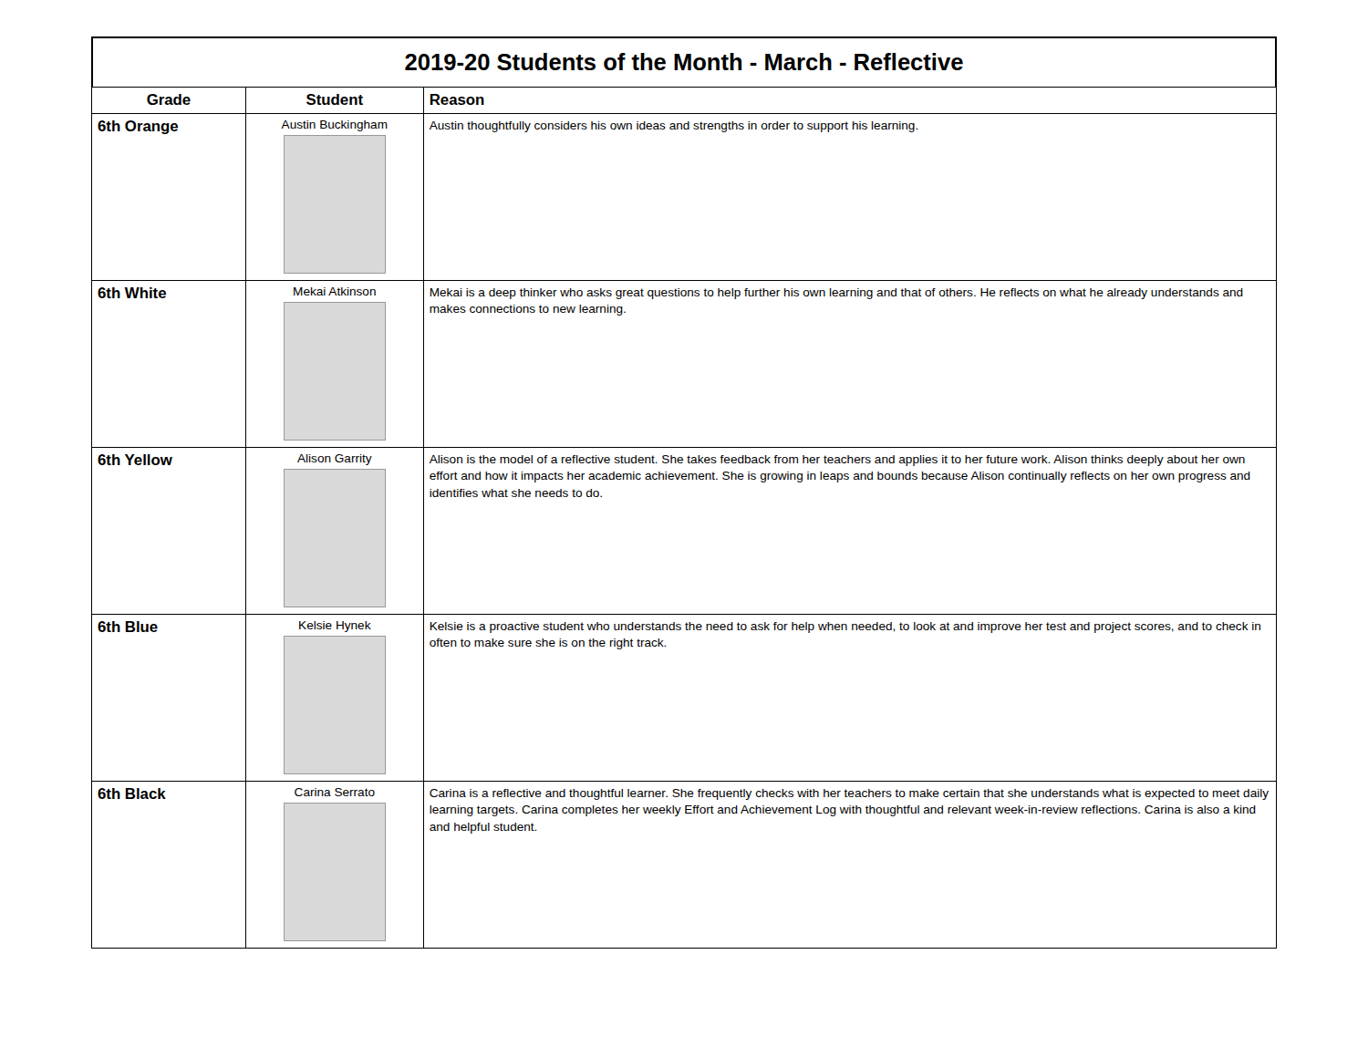2019-20 Students of the Month - March - Reflective
| Grade | Student | Reason |
| --- | --- | --- |
| 6th Orange | Austin Buckingham | Austin thoughtfully considers his own ideas and strengths in order to support his learning. |
| 6th White | Mekai Atkinson | Mekai is a deep thinker who asks great questions to help further his own learning and that of others. He reflects on what he already understands and makes connections to new learning. |
| 6th Yellow | Alison Garrity | Alison is the model of a reflective student. She takes feedback from her teachers and applies it to her future work. Alison thinks deeply about her own effort and how it impacts her academic achievement. She is growing in leaps and bounds because Alison continually reflects on her own progress and identifies what she needs to do. |
| 6th Blue | Kelsie Hynek | Kelsie is a proactive student who understands the need to ask for help when needed, to look at and improve her test and project scores, and to check in often to make sure she is on the right track. |
| 6th Black | Carina Serrato | Carina is a reflective and thoughtful learner. She frequently checks with her teachers to make certain that she understands what is expected to meet daily learning targets. Carina completes her weekly Effort and Achievement Log with thoughtful and relevant week-in-review reflections. Carina is also a kind and helpful student. |